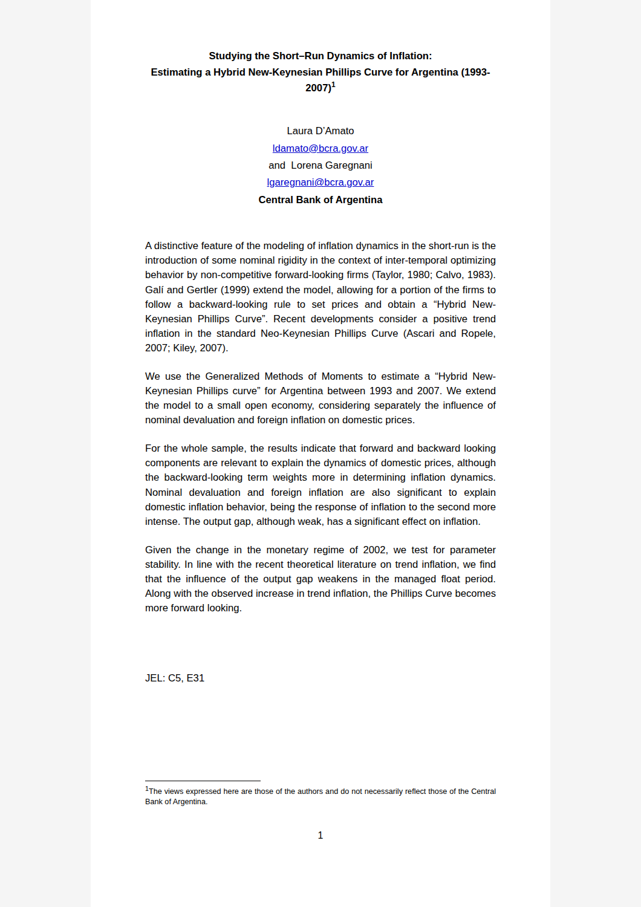Studying the Short–Run Dynamics of Inflation:
Estimating a Hybrid New-Keynesian Phillips Curve for Argentina (1993- 2007)1
Laura D’Amato
ldamato@bcra.gov.ar
and Lorena Garegnani
lgaregnani@bcra.gov.ar
Central Bank of Argentina
A distinctive feature of the modeling of inflation dynamics in the short-run is the introduction of some nominal rigidity in the context of inter-temporal optimizing behavior by non-competitive forward-looking firms (Taylor, 1980; Calvo, 1983). Galí and Gertler (1999) extend the model, allowing for a portion of the firms to follow a backward-looking rule to set prices and obtain a “Hybrid New-Keynesian Phillips Curve”. Recent developments consider a positive trend inflation in the standard Neo-Keynesian Phillips Curve (Ascari and Ropele, 2007; Kiley, 2007).
We use the Generalized Methods of Moments to estimate a “Hybrid New-Keynesian Phillips curve” for Argentina between 1993 and 2007. We extend the model to a small open economy, considering separately the influence of nominal devaluation and foreign inflation on domestic prices.
For the whole sample, the results indicate that forward and backward looking components are relevant to explain the dynamics of domestic prices, although the backward-looking term weights more in determining inflation dynamics. Nominal devaluation and foreign inflation are also significant to explain domestic inflation behavior, being the response of inflation to the second more intense. The output gap, although weak, has a significant effect on inflation.
Given the change in the monetary regime of 2002, we test for parameter stability. In line with the recent theoretical literature on trend inflation, we find that the influence of the output gap weakens in the managed float period. Along with the observed increase in trend inflation, the Phillips Curve becomes more forward looking.
JEL: C5, E31
1The views expressed here are those of the authors and do not necessarily reflect those of the Central Bank of Argentina.
1